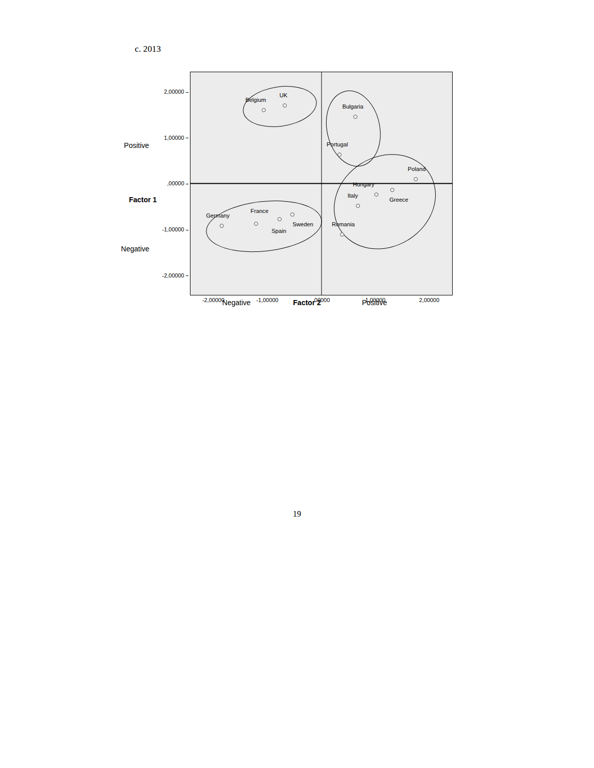c. 2013
Factor 1 Positive Negative
2,00000 1,00000 ,00000 -1,00000 -2,00000 -2,00000 -1,00000 ,00000 1,00000 2,00000
UK
Belgium
Bulgaria
Portugal
Poland
Hungary
Greece
Italy
Romania
Germany
France
Spain
Sweden
Negative Factor 2 Positive
19